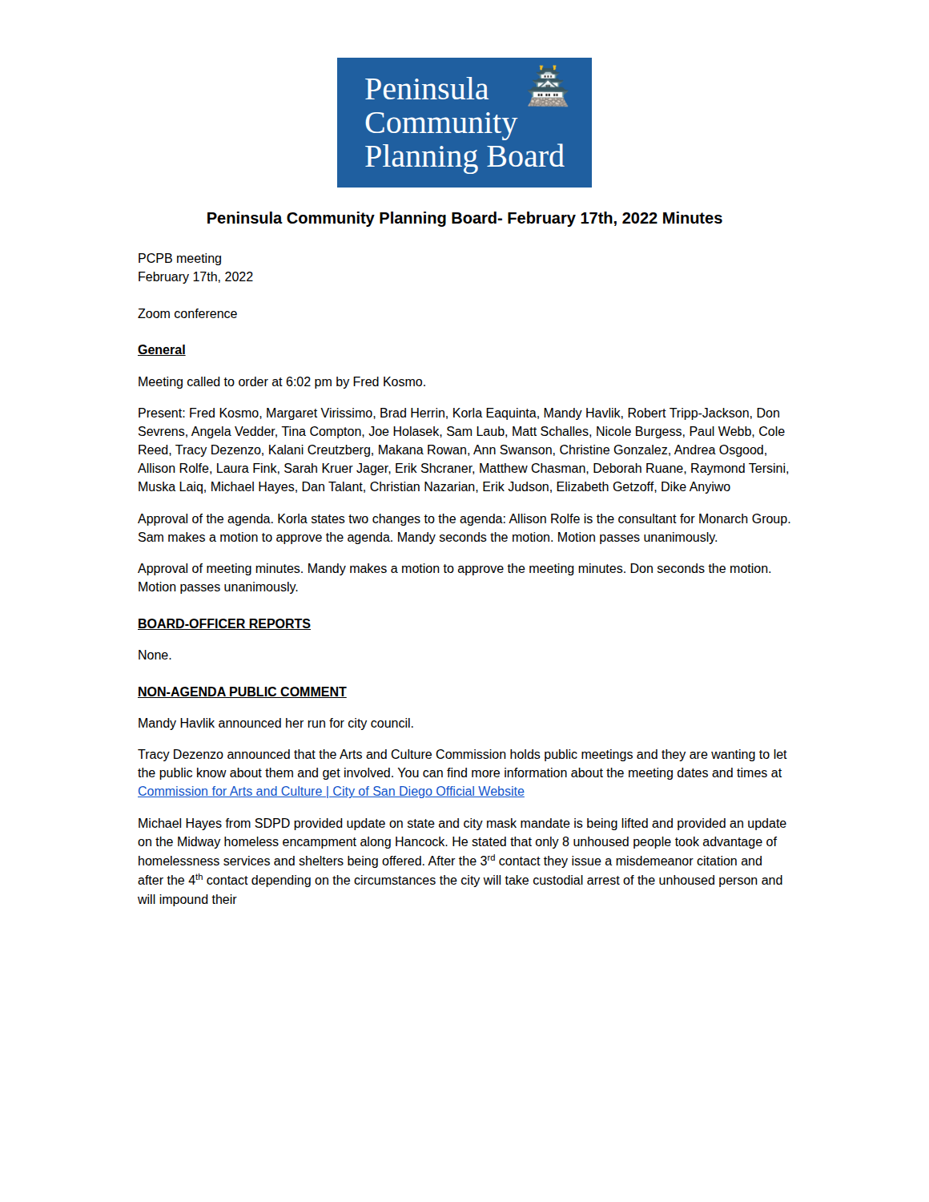🏯 Peninsula
Community
Planning Board
Peninsula Community Planning Board- February 17th, 2022 Minutes
PCPB meeting February 17th, 2022
Zoom conference
General
Meeting called to order at 6:02 pm by Fred Kosmo.
Present: Fred Kosmo, Margaret Virissimo, Brad Herrin, Korla Eaquinta, Mandy Havlik, Robert Tripp-Jackson, Don Sevrens, Angela Vedder, Tina Compton, Joe Holasek, Sam Laub, Matt Schalles, Nicole Burgess, Paul Webb, Cole Reed, Tracy Dezenzo, Kalani Creutzberg, Makana Rowan, Ann Swanson, Christine Gonzalez, Andrea Osgood, Allison Rolfe, Laura Fink, Sarah Kruer Jager, Erik Shcraner, Matthew Chasman, Deborah Ruane, Raymond Tersini, Muska Laiq, Michael Hayes, Dan Talant, Christian Nazarian, Erik Judson, Elizabeth Getzoff, Dike Anyiwo
Approval of the agenda. Korla states two changes to the agenda: Allison Rolfe is the consultant for Monarch Group. Sam makes a motion to approve the agenda. Mandy seconds the motion. Motion passes unanimously.
Approval of meeting minutes. Mandy makes a motion to approve the meeting minutes. Don seconds the motion. Motion passes unanimously.
BOARD-OFFICER REPORTS
None.
NON-AGENDA PUBLIC COMMENT
Mandy Havlik announced her run for city council.
Tracy Dezenzo announced that the Arts and Culture Commission holds public meetings and they are wanting to let the public know about them and get involved. You can find more information about the meeting dates and times at Commission for Arts and Culture | City of San Diego Official Website
Michael Hayes from SDPD provided update on state and city mask mandate is being lifted and provided an update on the Midway homeless encampment along Hancock. He stated that only 8 unhoused people took advantage of homelessness services and shelters being offered. After the 3rd contact they issue a misdemeanor citation and after the 4th contact depending on the circumstances the city will take custodial arrest of the unhoused person and will impound their